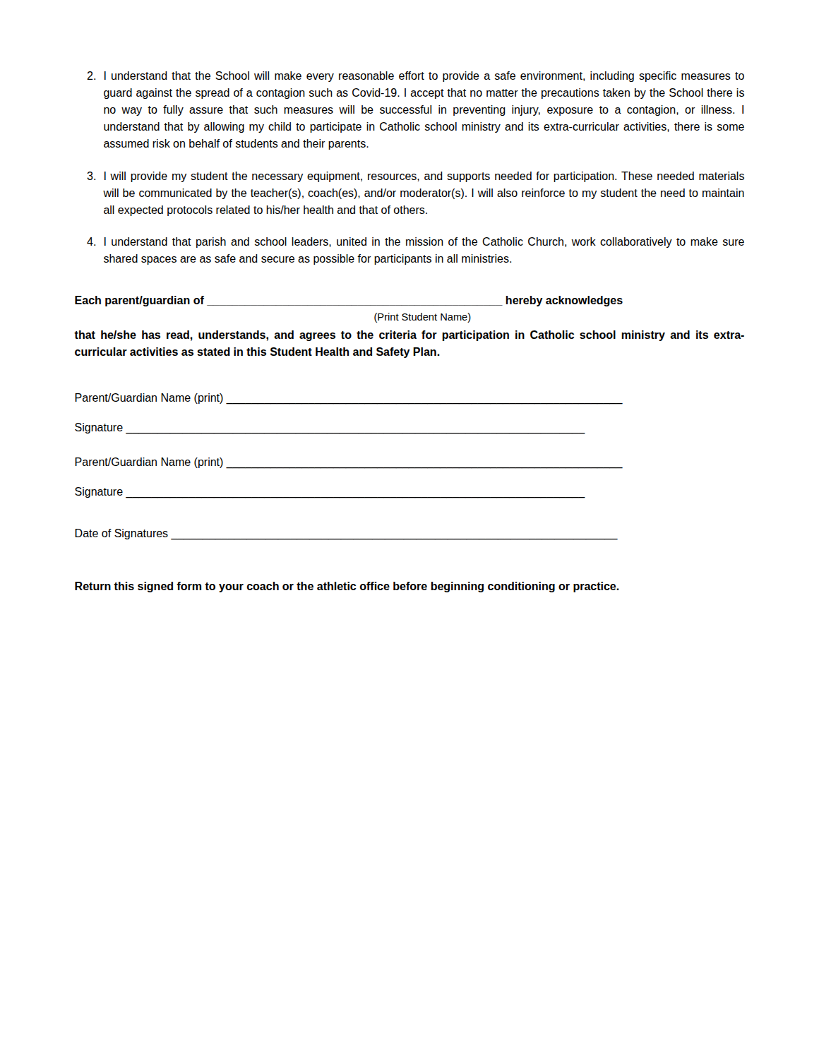I understand that the School will make every reasonable effort to provide a safe environment, including specific measures to guard against the spread of a contagion such as Covid-19. I accept that no matter the precautions taken by the School there is no way to fully assure that such measures will be successful in preventing injury, exposure to a contagion, or illness. I understand that by allowing my child to participate in Catholic school ministry and its extra-curricular activities, there is some assumed risk on behalf of students and their parents.
I will provide my student the necessary equipment, resources, and supports needed for participation. These needed materials will be communicated by the teacher(s), coach(es), and/or moderator(s). I will also reinforce to my student the need to maintain all expected protocols related to his/her health and that of others.
I understand that parish and school leaders, united in the mission of the Catholic Church, work collaboratively to make sure shared spaces are as safe and secure as possible for participants in all ministries.
Each parent/guardian of _______________________________________________ hereby acknowledges (Print Student Name) that he/she has read, understands, and agrees to the criteria for participation in Catholic school ministry and its extra-curricular activities as stated in this Student Health and Safety Plan.
Parent/Guardian Name (print) _______________________________________________________________
Signature _________________________________________________________________________
Parent/Guardian Name (print) _______________________________________________________________
Signature _________________________________________________________________________
Date of Signatures _______________________________________________________________________
Return this signed form to your coach or the athletic office before beginning conditioning or practice.